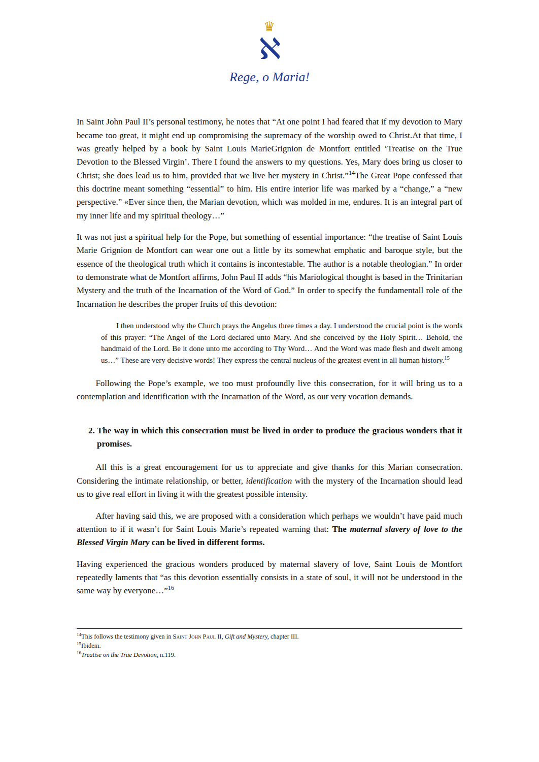♛
ℵ
Rege, o Maria!
In Saint John Paul II’s personal testimony, he notes that “At one point I had feared that if my devotion to Mary became too great, it might end up compromising the supremacy of the worship owed to Christ.At that time, I was greatly helped by a book by Saint Louis MarieGrignion de Montfort entitled ‘Treatise on the True Devotion to the Blessed Virgin’. There I found the answers to my questions. Yes, Mary does bring us closer to Christ; she does lead us to him, provided that we live her mystery in Christ.”14The Great Pope confessed that this doctrine meant something “essential” to him. His entire interior life was marked by a “change,” a “new perspective.” «Ever since then, the Marian devotion, which was molded in me, endures. It is an integral part of my inner life and my spiritual theology…”
It was not just a spiritual help for the Pope, but something of essential importance: “the treatise of Saint Louis Marie Grignion de Montfort can wear one out a little by its somewhat emphatic and baroque style, but the essence of the theological truth which it contains is incontestable. The author is a notable theologian.” In order to demonstrate what de Montfort affirms, John Paul II adds “his Mariological thought is based in the Trinitarian Mystery and the truth of the Incarnation of the Word of God.” In order to specify the fundamentall role of the Incarnation he describes the proper fruits of this devotion:
I then understood why the Church prays the Angelus three times a day. I understood the crucial point is the words of this prayer: “The Angel of the Lord declared unto Mary. And she conceived by the Holy Spirit… Behold, the handmaid of the Lord. Be it done unto me according to Thy Word… And the Word was made flesh and dwelt among us…” These are very decisive words! They express the central nucleus of the greatest event in all human history.15
Following the Pope’s example, we too must profoundly live this consecration, for it will bring us to a contemplation and identification with the Incarnation of the Word, as our very vocation demands.
The way in which this consecration must be lived in order to produce the gracious wonders that it promises.
All this is a great encouragement for us to appreciate and give thanks for this Marian consecration. Considering the intimate relationship, or better, identification with the mystery of the Incarnation should lead us to give real effort in living it with the greatest possible intensity.
After having said this, we are proposed with a consideration which perhaps we wouldn’t have paid much attention to if it wasn’t for Saint Louis Marie’s repeated warning that: The maternal slavery of love to the Blessed Virgin Mary can be lived in different forms.
Having experienced the gracious wonders produced by maternal slavery of love, Saint Louis de Montfort repeatedly laments that “as this devotion essentially consists in a state of soul, it will not be understood in the same way by everyone…”16
14This follows the testimony given in Saint John Paul II, Gift and Mystery, chapter III.
15Ibidem.
16Treatise on the True Devotion, n.119.